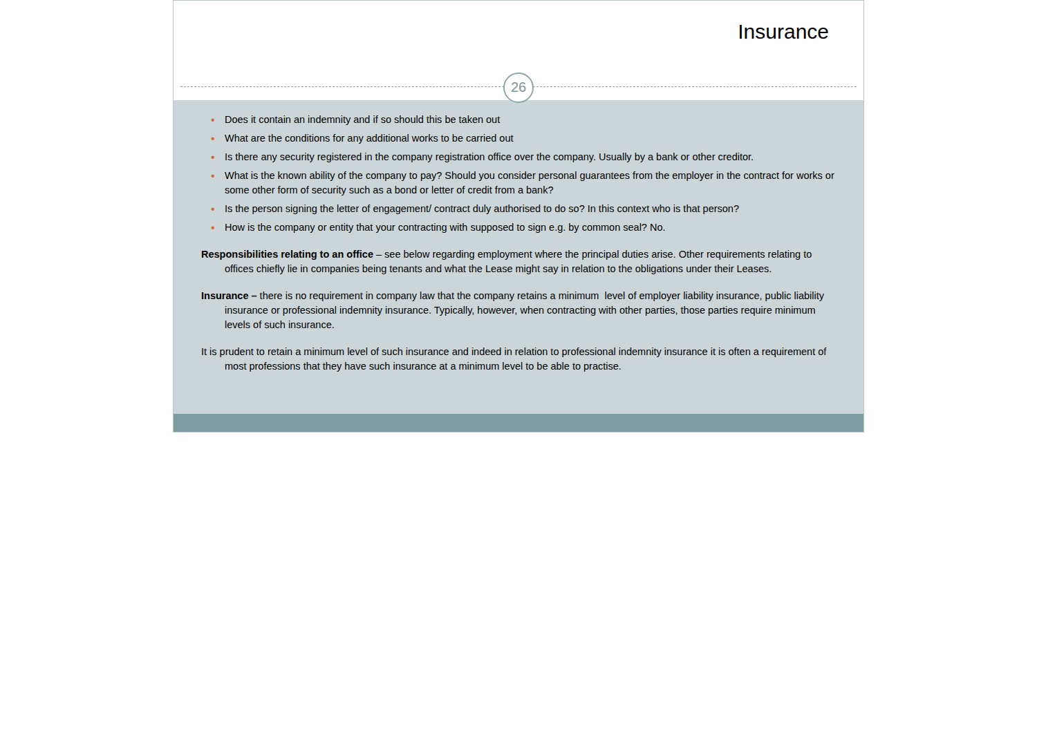Insurance
26
Does it contain an indemnity and if so should this be taken out
What are the conditions for any additional works to be carried out
Is there any security registered in the company registration office over the company. Usually by a bank or other creditor.
What is the known ability of the company to pay? Should you consider personal guarantees from the employer in the contract for works or some other form of security such as a bond or letter of credit from a bank?
Is the person signing the letter of engagement/ contract duly authorised to do so? In this context who is that person?
How is the company or entity that your contracting with supposed to sign e.g. by common seal? No.
Responsibilities relating to an office – see below regarding employment where the principal duties arise. Other requirements relating to offices chiefly lie in companies being tenants and what the Lease might say in relation to the obligations under their Leases.
Insurance – there is no requirement in company law that the company retains a minimum level of employer liability insurance, public liability insurance or professional indemnity insurance. Typically, however, when contracting with other parties, those parties require minimum levels of such insurance.
It is prudent to retain a minimum level of such insurance and indeed in relation to professional indemnity insurance it is often a requirement of most professions that they have such insurance at a minimum level to be able to practise.